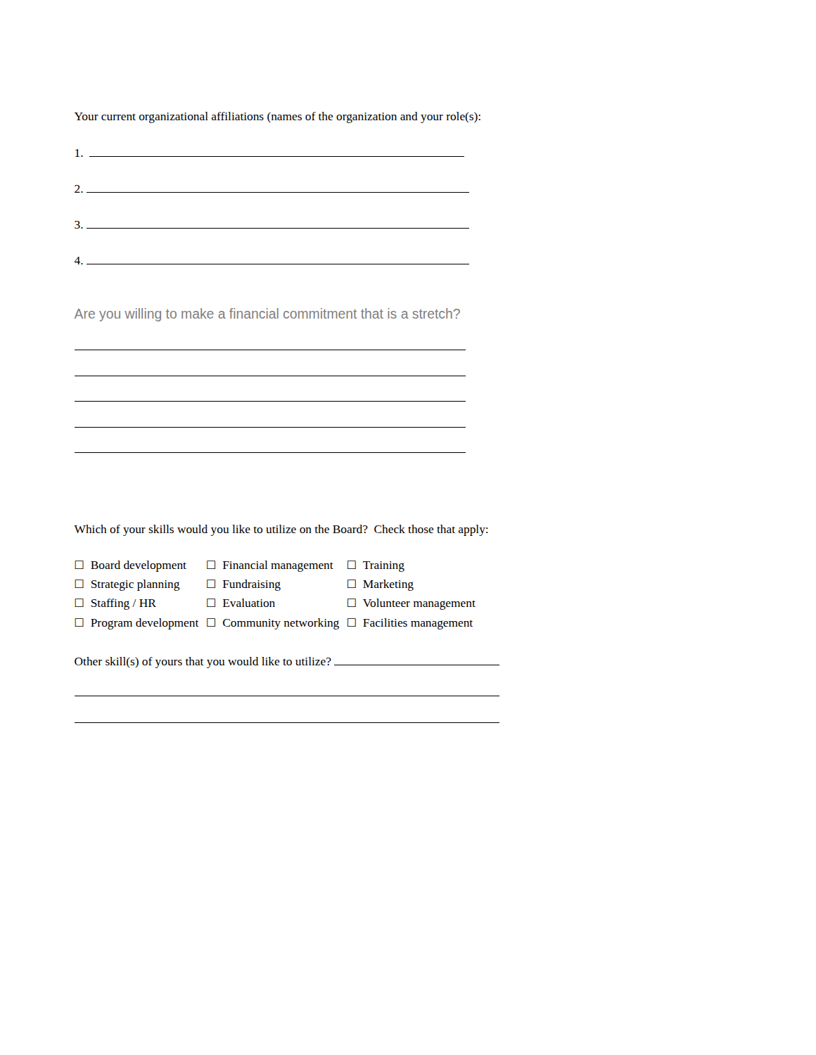Your current organizational affiliations (names of the organization and your role(s):
1.
2.
3.
4.
Are you willing to make a financial commitment that is a stretch?
Which of your skills would you like to utilize on the Board? Check those that apply:
| ☐ Board development | ☐ Financial management | ☐ Training |
| ☐ Strategic planning | ☐ Fundraising | ☐ Marketing |
| ☐ Staffing / HR | ☐ Evaluation | ☐ Volunteer management |
| ☐ Program development | ☐ Community networking | ☐ Facilities management |
Other skill(s) of yours that you would like to utilize?